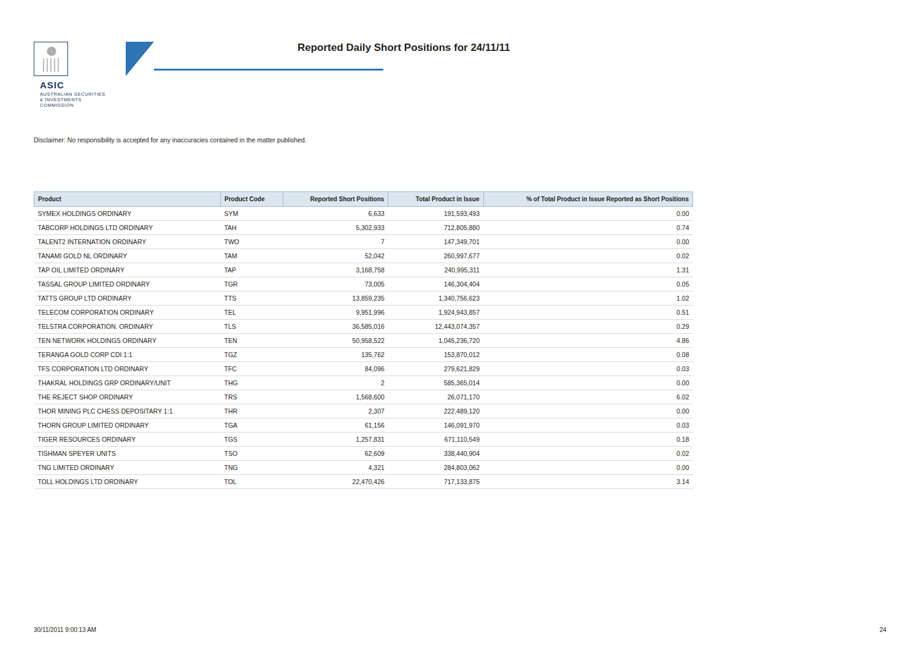ASIC
Australian Securities & Investments Commission
Reported Daily Short Positions for 24/11/11
Disclaimer: No responsibility is accepted for any inaccuracies contained in the matter published.
| Product | Product Code | Reported Short Positions | Total Product in Issue | % of Total Product in Issue Reported as Short Positions |
| --- | --- | --- | --- | --- |
| SYMEX HOLDINGS ORDINARY | SYM | 6,633 | 191,593,493 | 0.00 |
| TABCORP HOLDINGS LTD ORDINARY | TAH | 5,302,933 | 712,805,880 | 0.74 |
| TALENT2 INTERNATION ORDINARY | TWO | 7 | 147,349,701 | 0.00 |
| TANAMI GOLD NL ORDINARY | TAM | 52,042 | 260,997,677 | 0.02 |
| TAP OIL LIMITED ORDINARY | TAP | 3,168,758 | 240,995,311 | 1.31 |
| TASSAL GROUP LIMITED ORDINARY | TGR | 73,005 | 146,304,404 | 0.05 |
| TATTS GROUP LTD ORDINARY | TTS | 13,859,235 | 1,340,756,623 | 1.02 |
| TELECOM CORPORATION ORDINARY | TEL | 9,951,996 | 1,924,943,857 | 0.51 |
| TELSTRA CORPORATION. ORDINARY | TLS | 36,585,016 | 12,443,074,357 | 0.29 |
| TEN NETWORK HOLDINGS ORDINARY | TEN | 50,958,522 | 1,045,236,720 | 4.86 |
| TERANGA GOLD CORP CDI 1:1 | TGZ | 135,762 | 153,870,012 | 0.08 |
| TFS CORPORATION LTD ORDINARY | TFC | 84,096 | 279,621,829 | 0.03 |
| THAKRAL HOLDINGS GRP ORDINARY/UNIT | THG | 2 | 585,365,014 | 0.00 |
| THE REJECT SHOP ORDINARY | TRS | 1,568,600 | 26,071,170 | 6.02 |
| THOR MINING PLC CHESS DEPOSITARY 1:1 | THR | 2,307 | 222,489,120 | 0.00 |
| THORN GROUP LIMITED ORDINARY | TGA | 61,156 | 146,091,970 | 0.03 |
| TIGER RESOURCES ORDINARY | TGS | 1,257,831 | 671,110,549 | 0.18 |
| TISHMAN SPEYER UNITS | TSO | 62,609 | 338,440,904 | 0.02 |
| TNG LIMITED ORDINARY | TNG | 4,321 | 284,803,062 | 0.00 |
| TOLL HOLDINGS LTD ORDINARY | TOL | 22,470,426 | 717,133,875 | 3.14 |
30/11/2011 9:00:13 AM 24